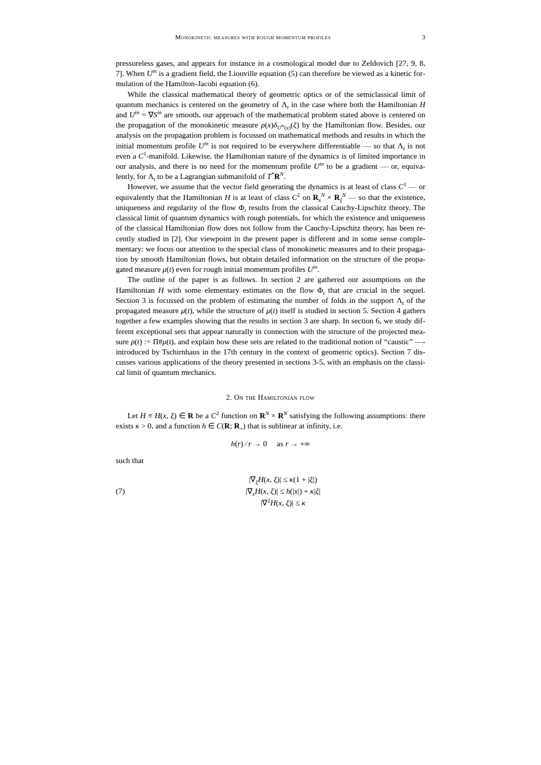Monokinetic measures with rough momentum profiles 3
pressureless gases, and appears for instance in a cosmological model due to Zeldovich [27, 9, 8, 7]. When Uin is a gradient field, the Liouville equation (5) can therefore be viewed as a kinetic formulation of the Hamilton-Jacobi equation (6).
While the classical mathematical theory of geometric optics or of the semiclassical limit of quantum mechanics is centered on the geometry of Λt in the case where both the Hamiltonian H and Uin = ∇Sin are smooth, our approach of the mathematical problem stated above is centered on the propagation of the monokinetic measure ρ(x)δUin(x)(ξ) by the Hamiltonian flow. Besides, our analysis on the propagation problem is focussed on mathematical methods and results in which the initial momentum profile Uin is not required to be everywhere differentiable — so that Λt is not even a C1-manifold. Likewise, the Hamiltonian nature of the dynamics is of limited importance in our analysis, and there is no need for the momentum profile Uin to be a gradient — or, equivalently, for Λt to be a Lagrangian submanifold of T*RN.
However, we assume that the vector field generating the dynamics is at least of class C1 — or equivalently that the Hamiltonian H is at least of class C2 on RxN × RξN — so that the existence, uniqueness and regularity of the flow Φt results from the classical Cauchy-Lipschitz theory. The classical limit of quantum dynamics with rough potentials, for which the existence and uniqueness of the classical Hamiltonian flow does not follow from the Cauchy-Lipschitz theory, has been recently studied in [2]. Our viewpoint in the present paper is different and in some sense complementary: we focus our attention to the special class of monokinetic measures and to their propagation by smooth Hamiltonian flows, but obtain detailed information on the structure of the propagated measure μ(t) even for rough initial momentum profiles Uin.
The outline of the paper is as follows. In section 2 are gathered our assumptions on the Hamiltonian H with some elementary estimates on the flow Φt that are crucial in the sequel. Section 3 is focussed on the problem of estimating the number of folds in the support Λt of the propagated measure μ(t), while the structure of μ(t) itself is studied in section 5. Section 4 gathers together a few examples showing that the results in section 3 are sharp. In section 6, we study different exceptional sets that appear naturally in connection with the structure of the projected measure ρ(t) := Π#μ(t), and explain how these sets are related to the traditional notion of “caustic” —- introduced by Tschirnhaus in the 17th century in the context of geometric optics). Section 7 discusses various applications of the theory presented in sections 3-5, with an emphasis on the classical limit of quantum mechanics.
2. On the Hamiltonian flow
Let H ≡ H(x, ξ) ∈ R be a C2 function on RN × RN satisfying the following assumptions: there exists κ > 0, and a function h ∈ C(R; R+) that is sublinear at infinity, i.e.
h(r) ⁄ r → 0 as r → +∞
such that
(7)
|∇ξH(x, ξ)| ≤ κ(1 + |ξ|)
|∇xH(x, ξ)| ≤ h(|x|) + κ|ξ|
|∇2H(x, ξ)| ≤ κ